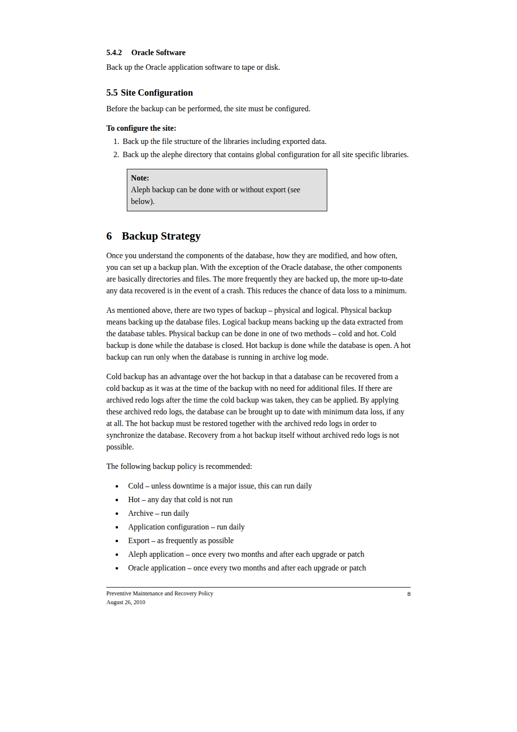5.4.2 Oracle Software
Back up the Oracle application software to tape or disk.
5.5 Site Configuration
Before the backup can be performed, the site must be configured.
To configure the site:
Back up the file structure of the libraries including exported data.
Back up the alephe directory that contains global configuration for all site specific libraries.
Note:
Aleph backup can be done with or without export (see below).
6 Backup Strategy
Once you understand the components of the database, how they are modified, and how often, you can set up a backup plan. With the exception of the Oracle database, the other components are basically directories and files. The more frequently they are backed up, the more up-to-date any data recovered is in the event of a crash. This reduces the chance of data loss to a minimum.
As mentioned above, there are two types of backup – physical and logical. Physical backup means backing up the database files. Logical backup means backing up the data extracted from the database tables. Physical backup can be done in one of two methods – cold and hot. Cold backup is done while the database is closed. Hot backup is done while the database is open. A hot backup can run only when the database is running in archive log mode.
Cold backup has an advantage over the hot backup in that a database can be recovered from a cold backup as it was at the time of the backup with no need for additional files. If there are archived redo logs after the time the cold backup was taken, they can be applied. By applying these archived redo logs, the database can be brought up to date with minimum data loss, if any at all. The hot backup must be restored together with the archived redo logs in order to synchronize the database. Recovery from a hot backup itself without archived redo logs is not possible.
The following backup policy is recommended:
Cold – unless downtime is a major issue, this can run daily
Hot – any day that cold is not run
Archive – run daily
Application configuration – run daily
Export – as frequently as possible
Aleph application – once every two months and after each upgrade or patch
Oracle application – once every two months and after each upgrade or patch
Preventive Maintenance and Recovery Policy
August 26, 2010
8